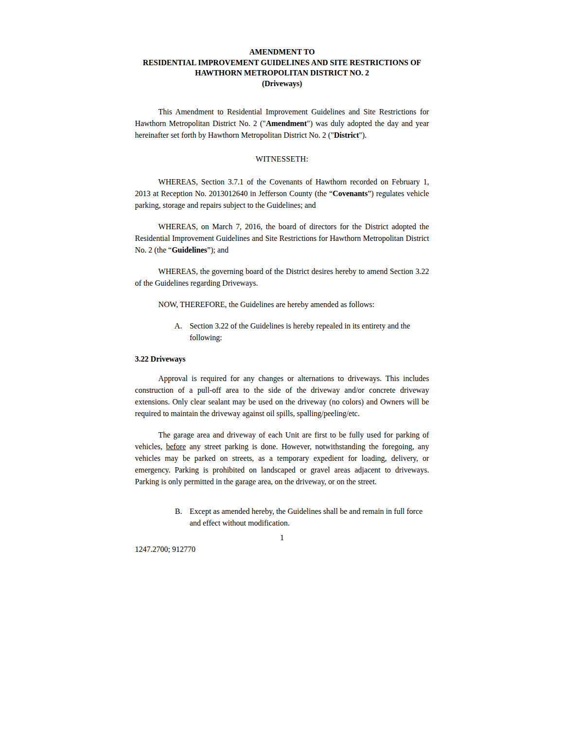Amendment to
Residential Improvement Guidelines and Site Restrictions of
Hawthorn Metropolitan District No. 2
(Driveways)
This Amendment to Residential Improvement Guidelines and Site Restrictions for Hawthorn Metropolitan District No. 2 ("Amendment") was duly adopted the day and year hereinafter set forth by Hawthorn Metropolitan District No. 2 ("District").
WITNESSETH:
WHEREAS, Section 3.7.1 of the Covenants of Hawthorn recorded on February 1, 2013 at Reception No. 2013012640 in Jefferson County (the “Covenants”) regulates vehicle parking, storage and repairs subject to the Guidelines; and
WHEREAS, on March 7, 2016, the board of directors for the District adopted the Residential Improvement Guidelines and Site Restrictions for Hawthorn Metropolitan District No. 2 (the “Guidelines”); and
WHEREAS, the governing board of the District desires hereby to amend Section 3.22 of the Guidelines regarding Driveways.
NOW, THEREFORE, the Guidelines are hereby amended as follows:
Section 3.22 of the Guidelines is hereby repealed in its entirety and the following:
3.22 Driveways
Approval is required for any changes or alternations to driveways. This includes construction of a pull-off area to the side of the driveway and/or concrete driveway extensions. Only clear sealant may be used on the driveway (no colors) and Owners will be required to maintain the driveway against oil spills, spalling/peeling/etc.
The garage area and driveway of each Unit are first to be fully used for parking of vehicles, before any street parking is done. However, notwithstanding the foregoing, any vehicles may be parked on streets, as a temporary expedient for loading, delivery, or emergency. Parking is prohibited on landscaped or gravel areas adjacent to driveways. Parking is only permitted in the garage area, on the driveway, or on the street.
Except as amended hereby, the Guidelines shall be and remain in full force and effect without modification.
1
1247.2700; 912770